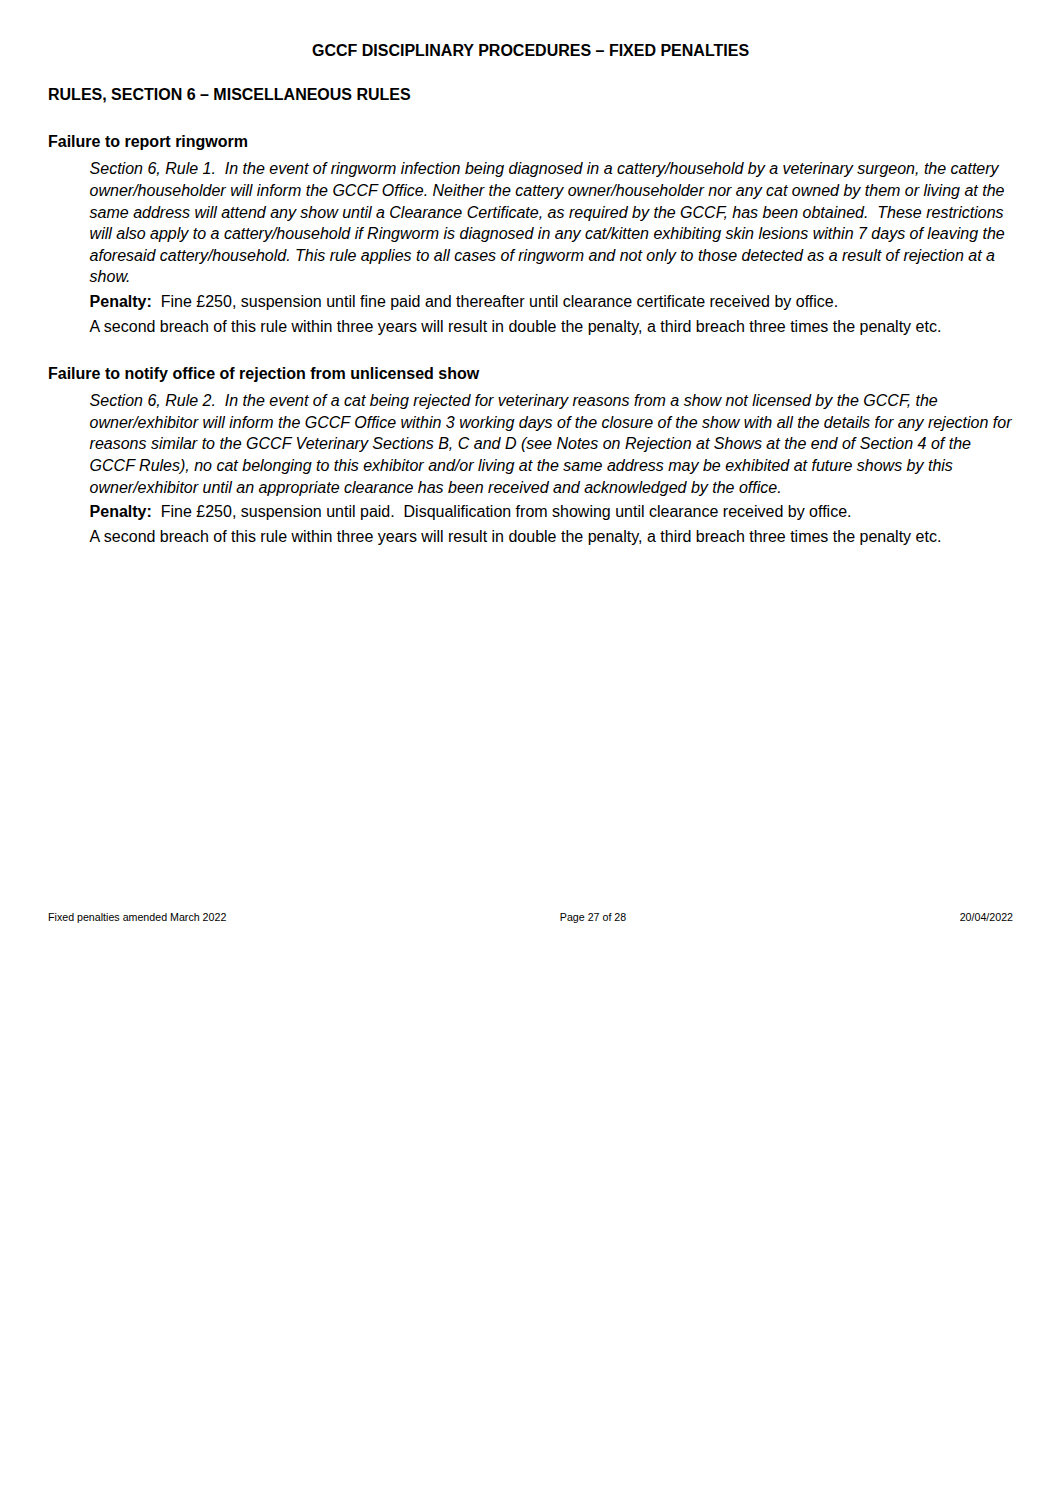GCCF DISCIPLINARY PROCEDURES – FIXED PENALTIES
RULES, SECTION 6 – MISCELLANEOUS RULES
Failure to report ringworm
Section 6, Rule 1. In the event of ringworm infection being diagnosed in a cattery/household by a veterinary surgeon, the cattery owner/householder will inform the GCCF Office. Neither the cattery owner/householder nor any cat owned by them or living at the same address will attend any show until a Clearance Certificate, as required by the GCCF, has been obtained. These restrictions will also apply to a cattery/household if Ringworm is diagnosed in any cat/kitten exhibiting skin lesions within 7 days of leaving the aforesaid cattery/household. This rule applies to all cases of ringworm and not only to those detected as a result of rejection at a show.
Penalty: Fine £250, suspension until fine paid and thereafter until clearance certificate received by office.
A second breach of this rule within three years will result in double the penalty, a third breach three times the penalty etc.
Failure to notify office of rejection from unlicensed show
Section 6, Rule 2. In the event of a cat being rejected for veterinary reasons from a show not licensed by the GCCF, the owner/exhibitor will inform the GCCF Office within 3 working days of the closure of the show with all the details for any rejection for reasons similar to the GCCF Veterinary Sections B, C and D (see Notes on Rejection at Shows at the end of Section 4 of the GCCF Rules), no cat belonging to this exhibitor and/or living at the same address may be exhibited at future shows by this owner/exhibitor until an appropriate clearance has been received and acknowledged by the office.
Penalty: Fine £250, suspension until paid. Disqualification from showing until clearance received by office.
A second breach of this rule within three years will result in double the penalty, a third breach three times the penalty etc.
Fixed penalties amended March 2022 Page 27 of 28 20/04/2022